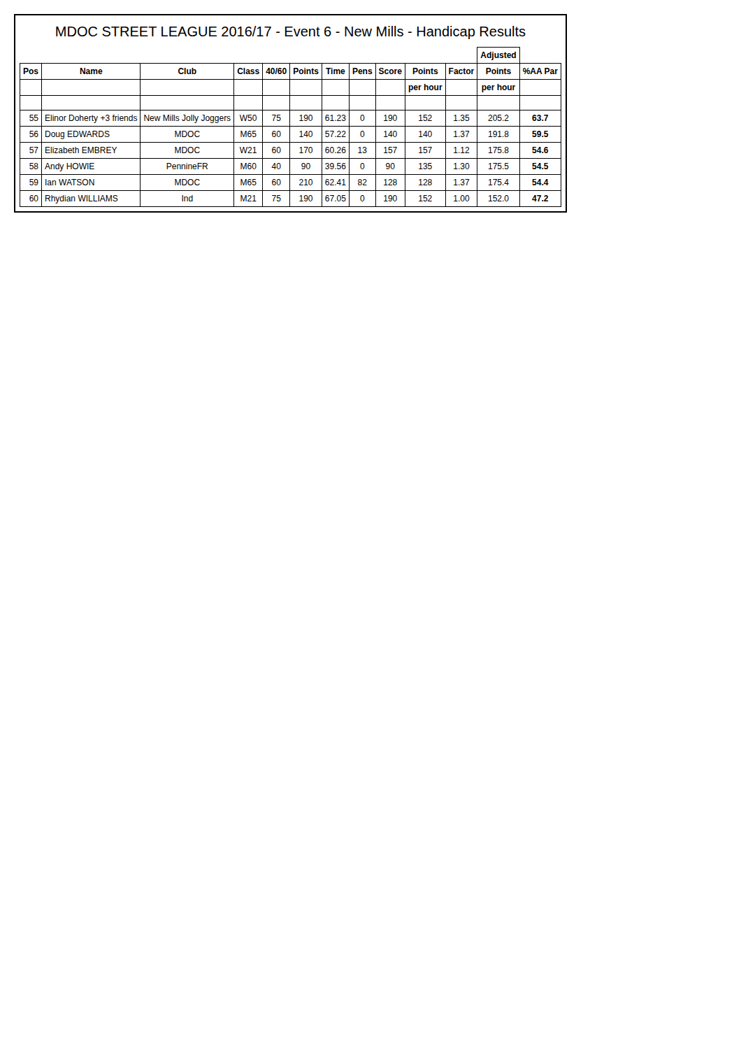MDOC STREET LEAGUE 2016/17 - Event 6 - New Mills - Handicap Results
| | | | | | | | | | | | Adjusted | |
| Pos | Name | Club | Class | 40/60 | Points | Time | Pens | Score | Points | Factor | Points | %AA Par |
| | | | | | | | | | per hour | | per hour | |
| 55 | Elinor Doherty +3 friends | New Mills Jolly Joggers | W50 | 75 | 190 | 61.23 | 0 | 190 | 152 | 1.35 | 205.2 | 63.7 |
| 56 | Doug EDWARDS | MDOC | M65 | 60 | 140 | 57.22 | 0 | 140 | 140 | 1.37 | 191.8 | 59.5 |
| 57 | Elizabeth EMBREY | MDOC | W21 | 60 | 170 | 60.26 | 13 | 157 | 157 | 1.12 | 175.8 | 54.6 |
| 58 | Andy HOWIE | PennineFR | M60 | 40 | 90 | 39.56 | 0 | 90 | 135 | 1.30 | 175.5 | 54.5 |
| 59 | Ian WATSON | MDOC | M65 | 60 | 210 | 62.41 | 82 | 128 | 128 | 1.37 | 175.4 | 54.4 |
| 60 | Rhydian WILLIAMS | Ind | M21 | 75 | 190 | 67.05 | 0 | 190 | 152 | 1.00 | 152.0 | 47.2 |